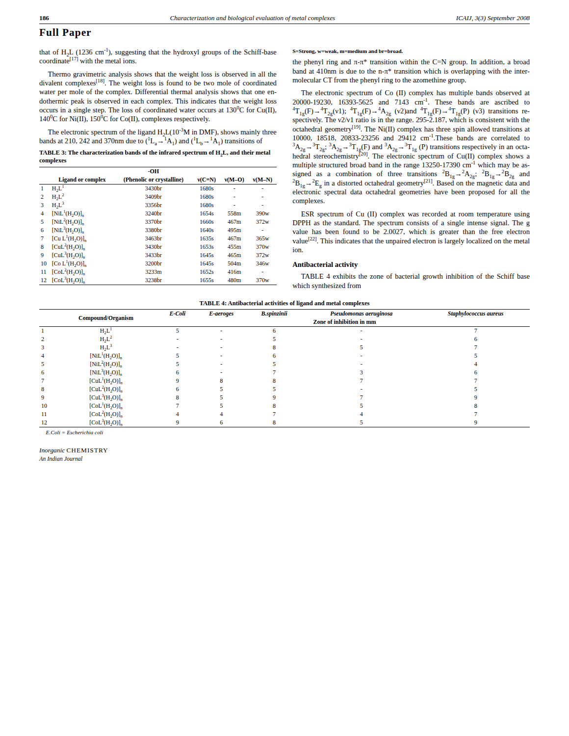186 Characterization and biological evaluation of metal complexes ICAIJ, 3(3) September 2008
Full Paper
that of H2L (1236 cm-1), suggesting that the hydroxyl groups of the Schiff-base coordinate[17] with the metal ions.
Thermo gravimetric analysis shows that the weight loss is observed in all the divalent complexes[18]. The weight loss is found to be two mole of coordinated water per mole of the complex. Differential thermal analysis shows that one endothermic peak is observed in each complex. This indicates that the weight loss occurs in a single step. The loss of coordinated water occurs at 1300C for Cu(II), 1400C for Ni(II), 1500C for Co(II), complexes respectively.
The electronic spectrum of the ligand H2L(10-3M in DMF), shows mainly three bands at 210, 242 and 370nm due to (1La→1A1) and (1Lb→1A1) transitions of
TABLE 3: The characterization bands of the infrared spectrum of H2L, and their metal complexes
| | | -OH | | | |
| --- | --- | --- | --- | --- | --- |
| | Ligand or complex | (Phenolic or crystalline) | ν(C=N) | ν(M–O) | ν(M–N) |
| 1 | H 2 L 1 | 3430br | 1680s | - | - |
| 2 | H 2 L 2 | 3409br | 1680s | - | - |
| 3 | H 2 L 3 | 3356br | 1680s | - | - |
| 4 | [NiL 1 (H 2 O)] n | 3240br | 1654s | 558m | 390w |
| 5 | [NiL 2 (H 2 O)] n | 3370br | 1660s | 467m | 372w |
| 6 | [NiL 3 (H 2 O)] n | 3380br | 1640s | 495m | - |
| 7 | [Cu L 1 (H 2 O)] n | 3463br | 1635s | 467m | 365w |
| 8 | [CuL 2 (H 2 O)] n | 3430br | 1653s | 455m | 370w |
| 9 | [CuL 3 (H 2 O)] n | 3433br | 1645s | 465m | 372w |
| 10 | [Co L 1 (H 2 O)] n | 3200br | 1645s | 504m | 346w |
| 11 | [CoL 2 (H 2 O)] n | 3233m | 1652s | 416m | - |
| 12 | [CoL 3 (H 2 O)] n | 3238br | 1655s | 480m | 370w |
S=Strong, w=weak, m=medium and br=broad.
the phenyl ring and π-π* transition within the C=N group. In addition, a broad band at 410nm is due to the n-π* transition which is overlapping with the intermolecular CT from the phenyl ring to the azomethine group.
The electronic spectrum of Co (II) complex has multiple bands observed at 20000-19230, 16393-5625 and 7143 cm-1. These bands are ascribed to 4T1g(F)→4T2g(ν1); 4T1g(F)→4A2g (ν2)and 4T1g(F)→4T1g(P) (ν3) transitions respectively. The ν2/ν1 ratio is in the range. 295-2.187, which is consistent with the octahedral geometry[19]. The Ni(II) complex has three spin allowed transitions at 10000, 18518, 20833-23256 and 29412 cm-1.These bands are correlated to 3A2g→3T2g; 3A2g→3T1g(F) and 3A2g→3T1g (P) transitions respectively in an octahedral stereochemistry[20]. The electronic spectrum of Cu(II) complex shows a multiple structured broad band in the range 13250-17390 cm-1 which may be assigned as a combination of three transitions 2B1g→2A2g; 2B1g→2B2g and 2B1g→2Eg in a distorted octahedral geometry[21]. Based on the magnetic data and electronic spectral data octahedral geometries have been proposed for all the complexes.
ESR spectrum of Cu (II) complex was recorded at room temperature using DPPH as the standard. The spectrum consists of a single intense signal. The g value has been found to be 2.0027, which is greater than the free electron value[22]. This indicates that the unpaired electron is largely localized on the metal ion.
Antibacterial activity
TABLE 4 exhibits the zone of bacterial growth inhibition of the Schiff base which synthesized from
TABLE 4: Antibacterial activities of ligand and metal complexes
| | Compound/Organism | E-Coli | E-aeroges | B.spinzinii | Pseudomonas aeruginosa | Staphylococcus aureus |
| --- | --- | --- | --- | --- | --- | --- |
| | Zone of inhibition in mm |
| 1 | H 2 L 1 | 5 | - | 6 | - | 7 |
| 2 | H 2 L 2 | - | - | 5 | - | 6 |
| 3 | H 2 L 3 | - | - | 8 | 5 | 7 |
| 4 | [NiL 1 (H 2 O)] n | 5 | - | 6 | - | 5 |
| 5 | [NiL 2 (H 2 O)] n | 5 | - | 5 | - | 4 |
| 6 | [NiL 3 (H 2 O)] n | 6 | - | 7 | 3 | 6 |
| 7 | [CuL 1 (H 2 O)] n | 9 | 8 | 8 | 7 | 7 |
| 8 | [CuL 2 (H 2 O)] n | 6 | 5 | 5 | - | 5 |
| 9 | [CuL 3 (H 2 O)] n | 8 | 5 | 9 | 7 | 9 |
| 10 | [CoL 1 (H 2 O)] n | 7 | 5 | 8 | 5 | 8 |
| 11 | [CoL 2 (H 2 O)] n | 4 | 4 | 7 | 4 | 7 |
| 12 | [CoL 3 (H 2 O)] n | 9 | 6 | 8 | 5 | 9 |
E.Coli = Escherichia coli
Inorganic CHEMISTRY
An Indian Journal